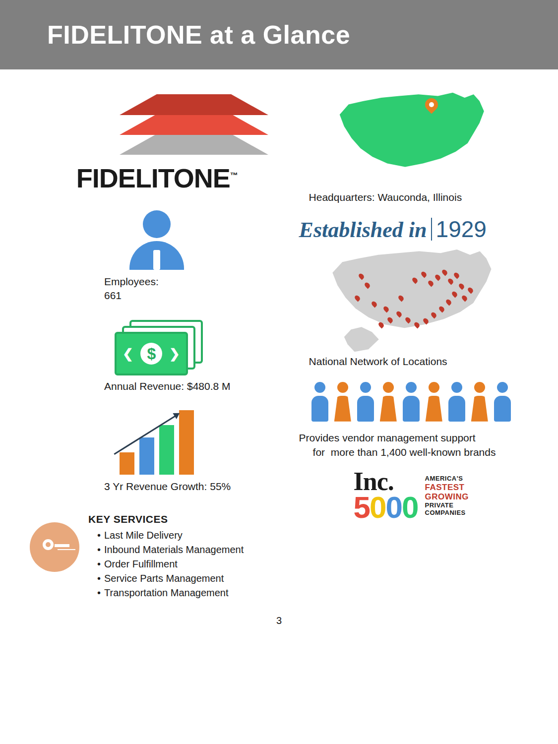FIDELITONE at a Glance
FIDELITONE™
Employees:
661
❮ $ ❯
Annual Revenue: $480.8 M
3 Yr Revenue Growth: 55%
KEY SERVICES
Last Mile Delivery
Inbound Materials Management
Order Fulfillment
Service Parts Management
Transportation Management
Headquarters: Wauconda, Illinois
Established in 1929
National Network of Locations
Provides vendor management support for more than 1,400 well-known brands
Inc.
5000
AMERICA'S FASTEST
GROWING PRIVATE
COMPANIES
3